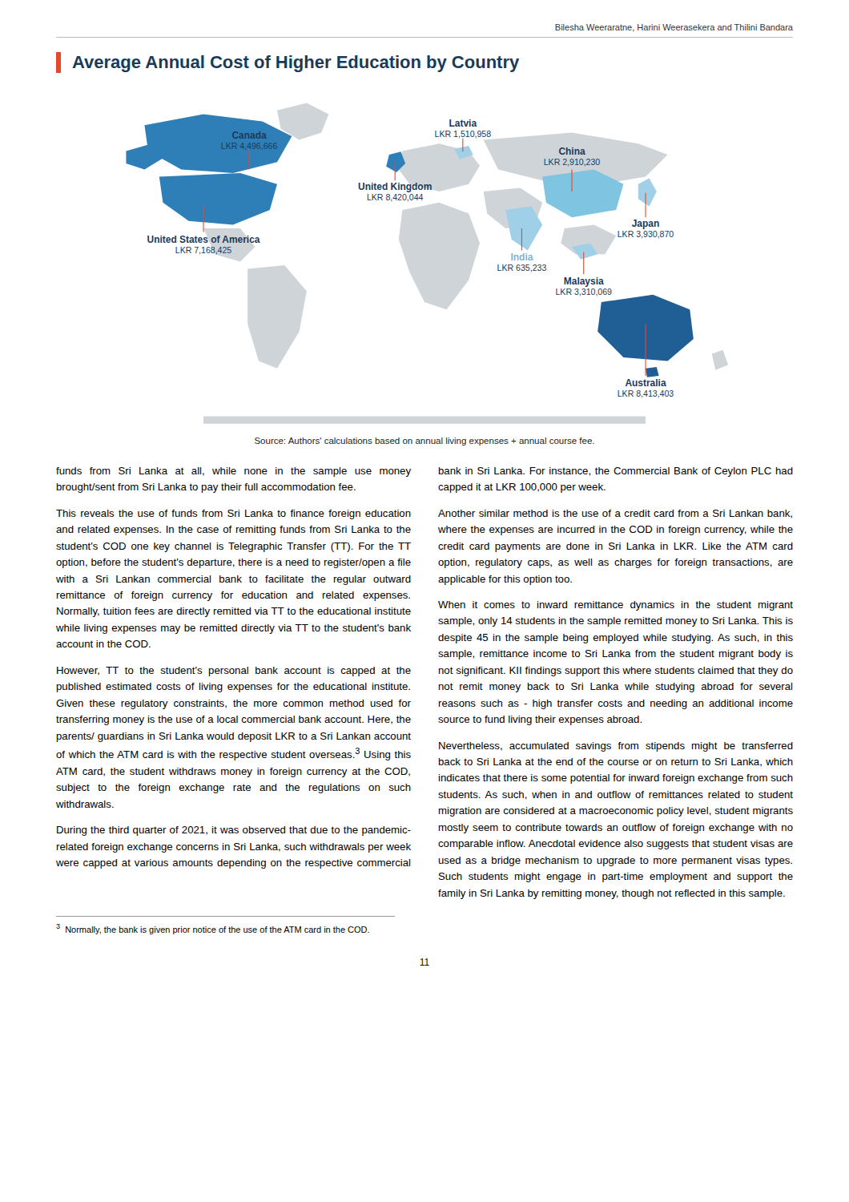Bilesha Weeraratne, Harini Weerasekera and Thilini Bandara
Average Annual Cost of Higher Education by Country
Latvia LKR 1,510,958 China LKR 2,910,230 Canada LKR 4,496,666 United Kingdom LKR 8,420,044 Japan LKR 3,930,870 United States of America LKR 7,168,425 India LKR 635,233 Malaysia LKR 3,310,069 Australia LKR 8,413,403
Source: Authors' calculations based on annual living expenses + annual course fee.
funds from Sri Lanka at all, while none in the sample use money brought/sent from Sri Lanka to pay their full accommodation fee.
This reveals the use of funds from Sri Lanka to finance foreign education and related expenses. In the case of remitting funds from Sri Lanka to the student's COD one key channel is Telegraphic Transfer (TT). For the TT option, before the student's departure, there is a need to register/open a file with a Sri Lankan commercial bank to facilitate the regular outward remittance of foreign currency for education and related expenses. Normally, tuition fees are directly remitted via TT to the educational institute while living expenses may be remitted directly via TT to the student's bank account in the COD.
However, TT to the student's personal bank account is capped at the published estimated costs of living expenses for the educational institute. Given these regulatory constraints, the more common method used for transferring money is the use of a local commercial bank account. Here, the parents/ guardians in Sri Lanka would deposit LKR to a Sri Lankan account of which the ATM card is with the respective student overseas.3 Using this ATM card, the student withdraws money in foreign currency at the COD, subject to the foreign exchange rate and the regulations on such withdrawals.
During the third quarter of 2021, it was observed that due to the pandemic-related foreign exchange concerns in Sri Lanka, such withdrawals per week were capped at various amounts depending on the respective commercial bank in Sri Lanka. For instance, the Commercial Bank of Ceylon PLC had capped it at LKR 100,000 per week.
Another similar method is the use of a credit card from a Sri Lankan bank, where the expenses are incurred in the COD in foreign currency, while the credit card payments are done in Sri Lanka in LKR. Like the ATM card option, regulatory caps, as well as charges for foreign transactions, are applicable for this option too.
When it comes to inward remittance dynamics in the student migrant sample, only 14 students in the sample remitted money to Sri Lanka. This is despite 45 in the sample being employed while studying. As such, in this sample, remittance income to Sri Lanka from the student migrant body is not significant. KII findings support this where students claimed that they do not remit money back to Sri Lanka while studying abroad for several reasons such as - high transfer costs and needing an additional income source to fund living their expenses abroad.
Nevertheless, accumulated savings from stipends might be transferred back to Sri Lanka at the end of the course or on return to Sri Lanka, which indicates that there is some potential for inward foreign exchange from such students. As such, when in and outflow of remittances related to student migration are considered at a macroeconomic policy level, student migrants mostly seem to contribute towards an outflow of foreign exchange with no comparable inflow. Anecdotal evidence also suggests that student visas are used as a bridge mechanism to upgrade to more permanent visas types. Such students might engage in part-time employment and support the family in Sri Lanka by remitting money, though not reflected in this sample.
3 Normally, the bank is given prior notice of the use of the ATM card in the COD.
11